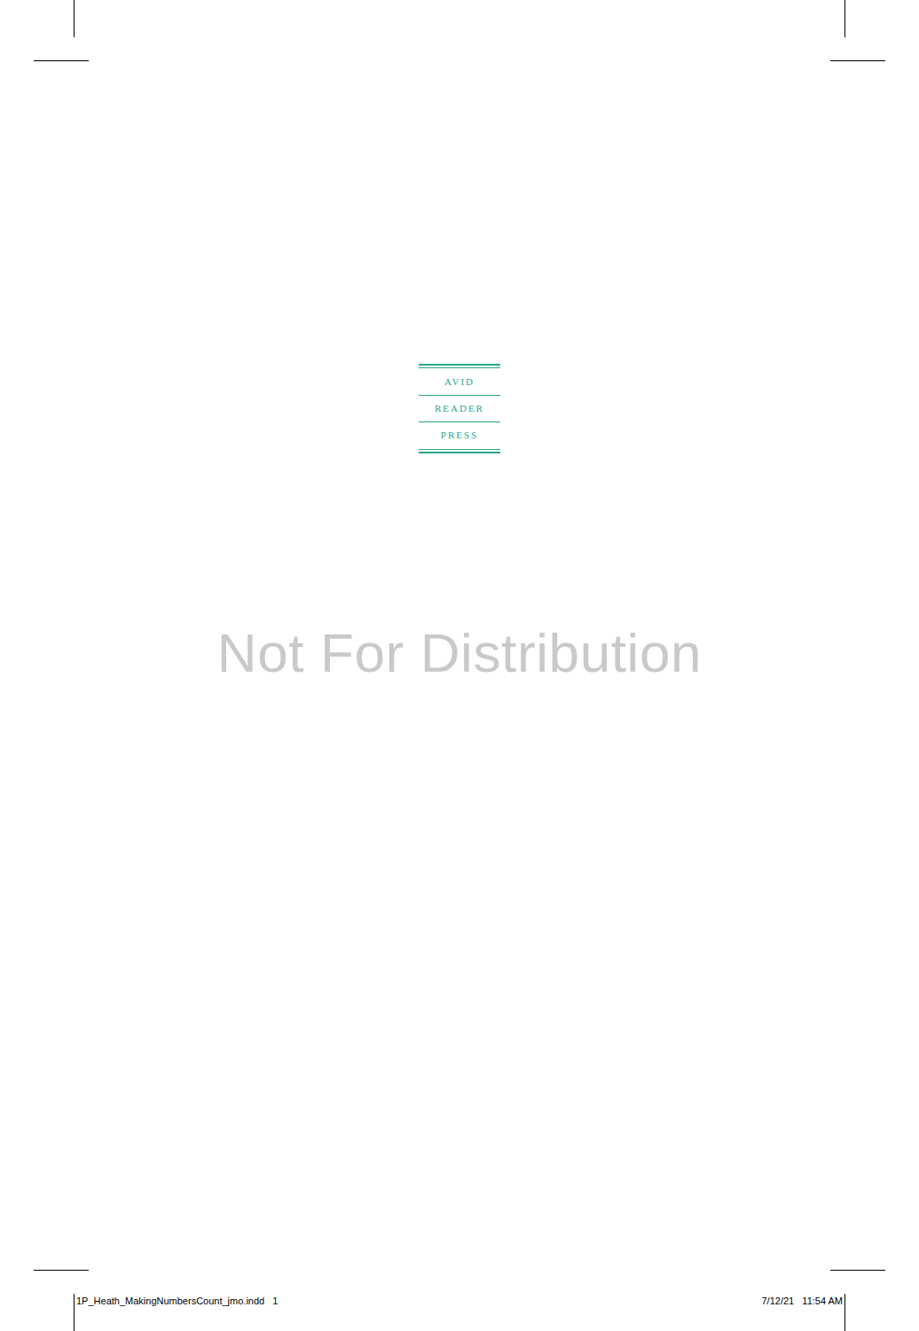AVID
READER
PRESS
Not For Distribution
1P_Heath_MakingNumbersCount_jmo.indd 1 7/12/21 11:54 AM